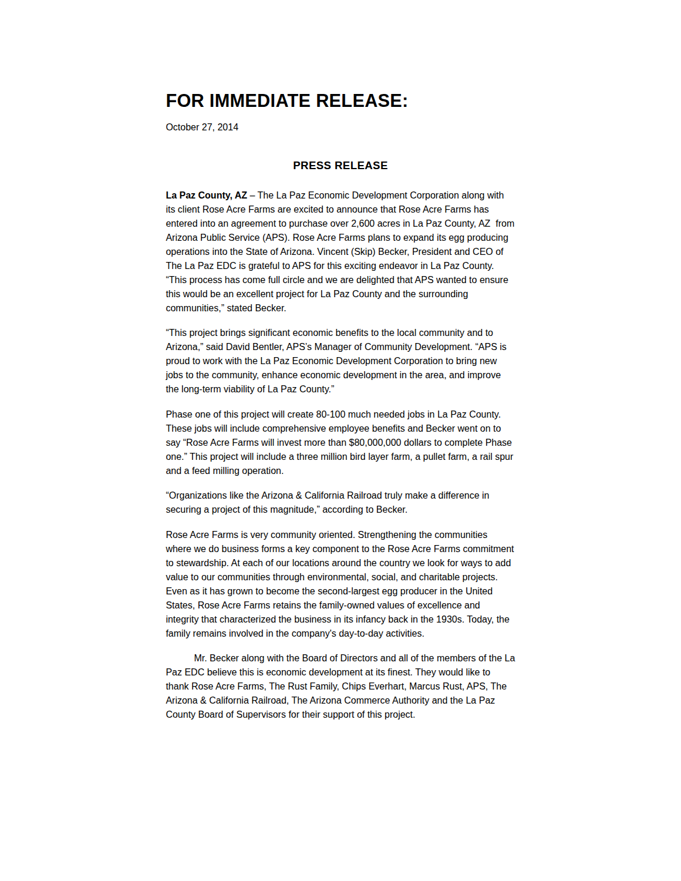FOR IMMEDIATE RELEASE:
October 27, 2014
PRESS RELEASE
La Paz County, AZ – The La Paz Economic Development Corporation along with its client Rose Acre Farms are excited to announce that Rose Acre Farms has entered into an agreement to purchase over 2,600 acres in La Paz County, AZ from Arizona Public Service (APS). Rose Acre Farms plans to expand its egg producing operations into the State of Arizona. Vincent (Skip) Becker, President and CEO of The La Paz EDC is grateful to APS for this exciting endeavor in La Paz County. “This process has come full circle and we are delighted that APS wanted to ensure this would be an excellent project for La Paz County and the surrounding communities,” stated Becker.
“This project brings significant economic benefits to the local community and to Arizona,” said David Bentler, APS’s Manager of Community Development. “APS is proud to work with the La Paz Economic Development Corporation to bring new jobs to the community, enhance economic development in the area, and improve the long-term viability of La Paz County.”
Phase one of this project will create 80-100 much needed jobs in La Paz County. These jobs will include comprehensive employee benefits and Becker went on to say “Rose Acre Farms will invest more than $80,000,000 dollars to complete Phase one.” This project will include a three million bird layer farm, a pullet farm, a rail spur and a feed milling operation.
“Organizations like the Arizona & California Railroad truly make a difference in securing a project of this magnitude,” according to Becker.
Rose Acre Farms is very community oriented. Strengthening the communities where we do business forms a key component to the Rose Acre Farms commitment to stewardship. At each of our locations around the country we look for ways to add value to our communities through environmental, social, and charitable projects. Even as it has grown to become the second-largest egg producer in the United States, Rose Acre Farms retains the family-owned values of excellence and integrity that characterized the business in its infancy back in the 1930s. Today, the family remains involved in the company's day-to-day activities.
Mr. Becker along with the Board of Directors and all of the members of the La Paz EDC believe this is economic development at its finest. They would like to thank Rose Acre Farms, The Rust Family, Chips Everhart, Marcus Rust, APS, The Arizona & California Railroad, The Arizona Commerce Authority and the La Paz County Board of Supervisors for their support of this project.